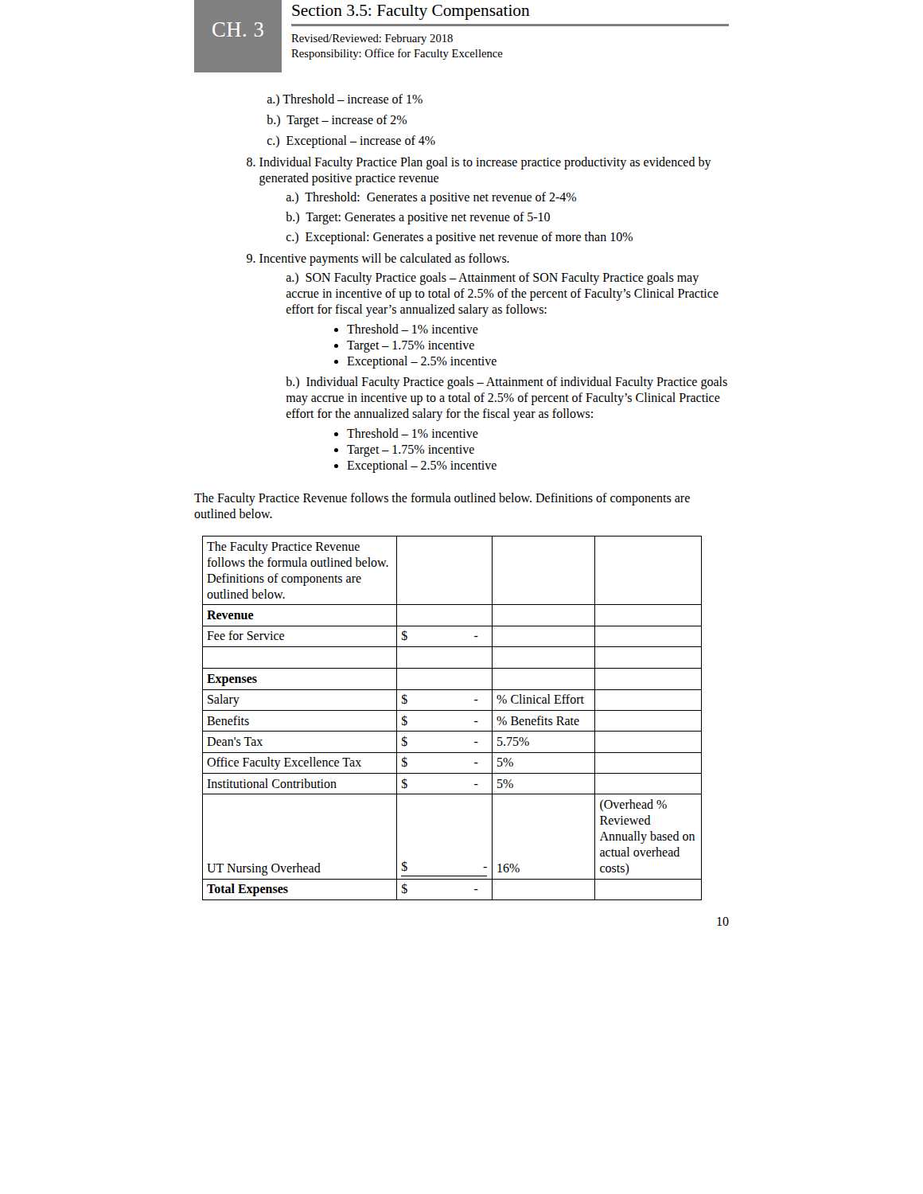CH. 3
Section 3.5: Faculty Compensation
Revised/Reviewed: February 2018
Responsibility: Office for Faculty Excellence
a.) Threshold – increase of 1%
b.) Target – increase of 2%
c.) Exceptional – increase of 4%
Individual Faculty Practice Plan goal is to increase practice productivity as evidenced by generated positive practice revenue
a.) Threshold: Generates a positive net revenue of 2-4%
b.) Target: Generates a positive net revenue of 5-10
c.) Exceptional: Generates a positive net revenue of more than 10%
Incentive payments will be calculated as follows.
a.) SON Faculty Practice goals – Attainment of SON Faculty Practice goals may accrue in incentive of up to total of 2.5% of the percent of Faculty’s Clinical Practice effort for fiscal year’s annualized salary as follows:
Threshold – 1% incentive
Target – 1.75% incentive
Exceptional – 2.5% incentive
b.) Individual Faculty Practice goals – Attainment of individual Faculty Practice goals may accrue in incentive up to a total of 2.5% of percent of Faculty’s Clinical Practice effort for the annualized salary for the fiscal year as follows:
Threshold – 1% incentive
Target – 1.75% incentive
Exceptional – 2.5% incentive
The Faculty Practice Revenue follows the formula outlined below. Definitions of components are outlined below.
| The Faculty Practice Revenue follows the formula outlined below. Definitions of components are outlined below. | | | |
| Revenue | | | |
| Fee for Service | $ - | | |
| Expenses | | | |
| Salary | $ - | % Clinical Effort | |
| Benefits | $ - | % Benefits Rate | |
| Dean's Tax | $ - | 5.75% | |
| Office Faculty Excellence Tax | $ - | 5% | |
| Institutional Contribution | $ - | 5% | |
| UT Nursing Overhead | $ - | 16% | (Overhead % Reviewed Annually based on actual overhead costs) |
| Total Expenses | $ - | | |
10